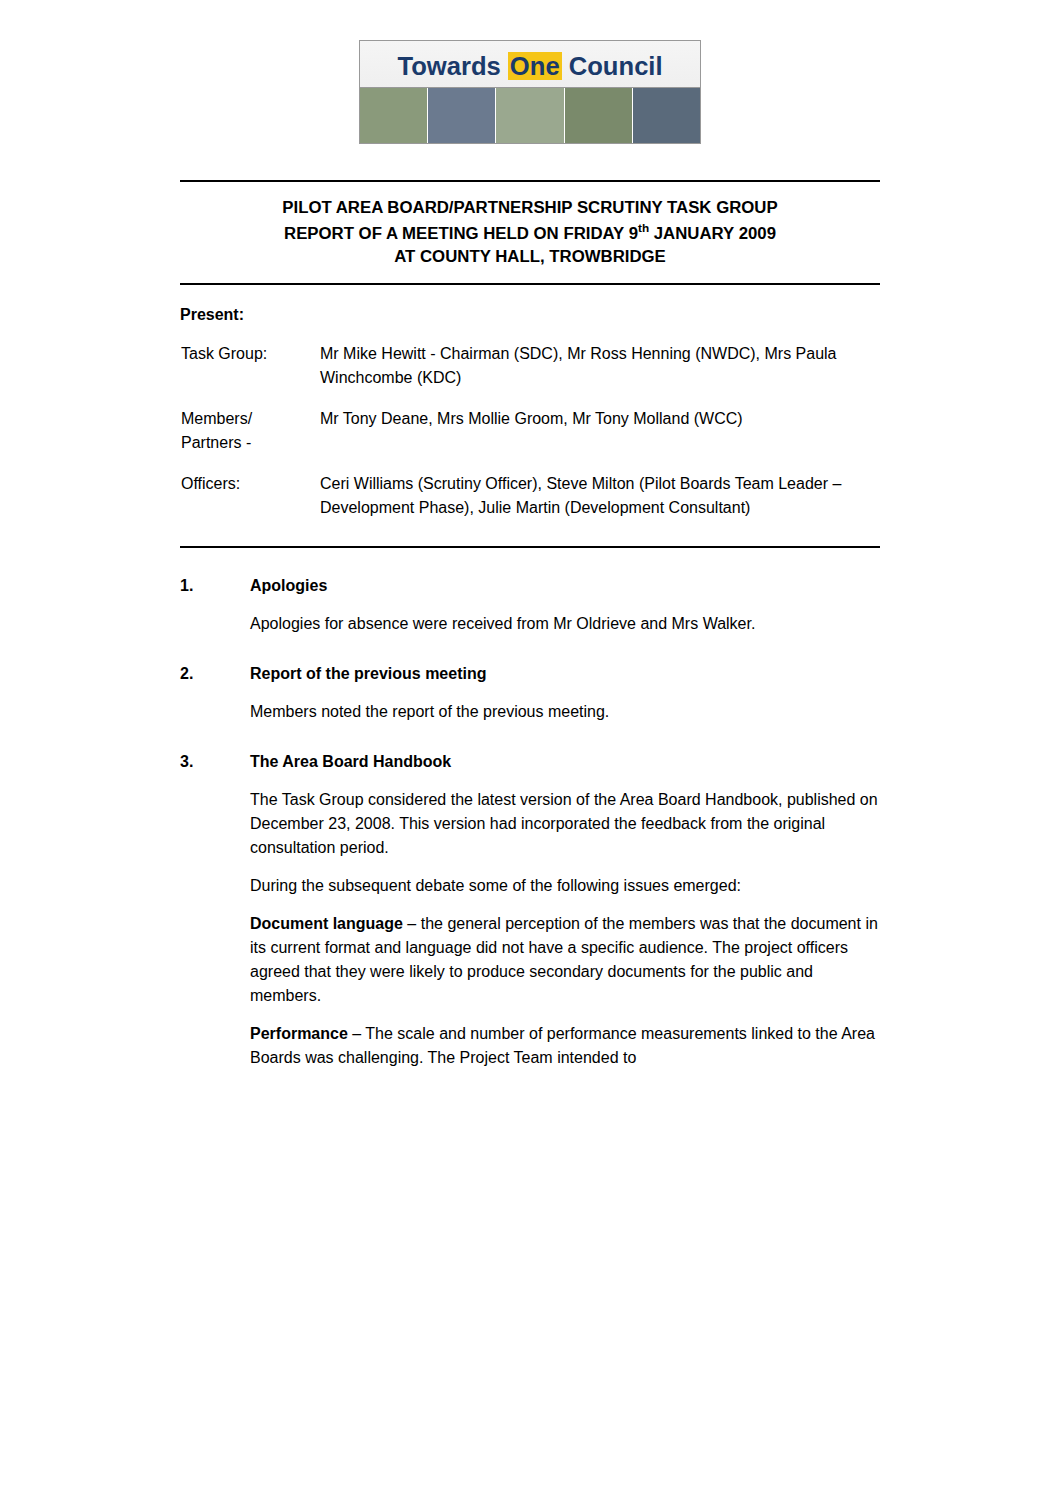Towards One Council
PILOT AREA BOARD/PARTNERSHIP SCRUTINY TASK GROUP
REPORT OF A MEETING HELD ON FRIDAY 9th JANUARY 2009
AT COUNTY HALL, TROWBRIDGE
Present:
| Task Group: | Mr Mike Hewitt - Chairman (SDC), Mr Ross Henning (NWDC), Mrs Paula Winchcombe (KDC) |
| Members/ Partners - | Mr Tony Deane, Mrs Mollie Groom, Mr Tony Molland (WCC) |
| Officers: | Ceri Williams (Scrutiny Officer), Steve Milton (Pilot Boards Team Leader – Development Phase), Julie Martin (Development Consultant) |
1.
Apologies
Apologies for absence were received from Mr Oldrieve and Mrs Walker.
2.
Report of the previous meeting
Members noted the report of the previous meeting.
3.
The Area Board Handbook
The Task Group considered the latest version of the Area Board Handbook, published on December 23, 2008. This version had incorporated the feedback from the original consultation period.
During the subsequent debate some of the following issues emerged:
Document language – the general perception of the members was that the document in its current format and language did not have a specific audience. The project officers agreed that they were likely to produce secondary documents for the public and members.
Performance – The scale and number of performance measurements linked to the Area Boards was challenging. The Project Team intended to